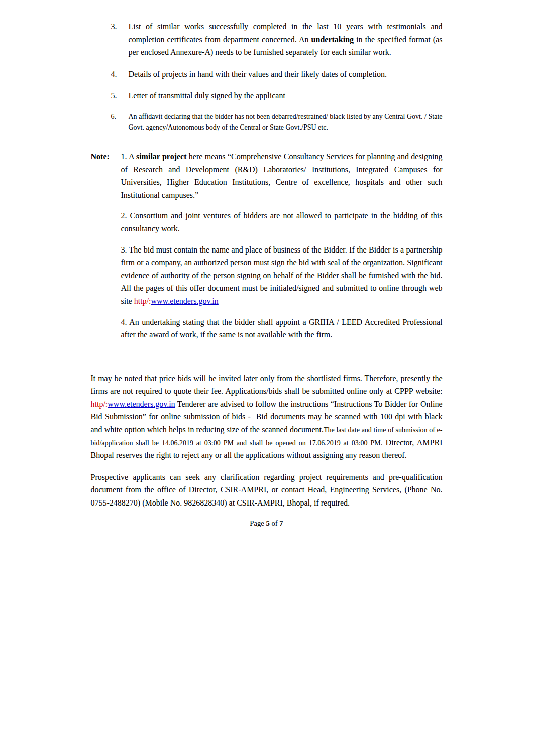3. List of similar works successfully completed in the last 10 years with testimonials and completion certificates from department concerned. An undertaking in the specified format (as per enclosed Annexure-A) needs to be furnished separately for each similar work.
4. Details of projects in hand with their values and their likely dates of completion.
5. Letter of transmittal duly signed by the applicant
6. An affidavit declaring that the bidder has not been debarred/restrained/ black listed by any Central Govt. / State Govt. agency/Autonomous body of the Central or State Govt./PSU etc.
Note:
1. A similar project here means “Comprehensive Consultancy Services for planning and designing of Research and Development (R&D) Laboratories/ Institutions, Integrated Campuses for Universities, Higher Education Institutions, Centre of excellence, hospitals and other such Institutional campuses.”
2. Consortium and joint ventures of bidders are not allowed to participate in the bidding of this consultancy work.
3. The bid must contain the name and place of business of the Bidder. If the Bidder is a partnership firm or a company, an authorized person must sign the bid with seal of the organization. Significant evidence of authority of the person signing on behalf of the Bidder shall be furnished with the bid. All the pages of this offer document must be initialed/signed and submitted to online through web site http/: www.etenders.gov.in
4. An undertaking stating that the bidder shall appoint a GRIHA / LEED Accredited Professional after the award of work, if the same is not available with the firm.
It may be noted that price bids will be invited later only from the shortlisted firms. Therefore, presently the firms are not required to quote their fee. Applications/bids shall be submitted online only at CPPP website: http/: www.etenders.gov.in Tenderer are advised to follow the instructions “Instructions To Bidder for Online Bid Submission” for online submission of bids - Bid documents may be scanned with 100 dpi with black and white option which helps in reducing size of the scanned document.The last date and time of submission of e-bid/application shall be 14.06.2019 at 03:00 PM and shall be opened on 17.06.2019 at 03:00 PM. Director, AMPRI Bhopal reserves the right to reject any or all the applications without assigning any reason thereof.
Prospective applicants can seek any clarification regarding project requirements and pre-qualification document from the office of Director, CSIR-AMPRI, or contact Head, Engineering Services, (Phone No. 0755-2488270) (Mobile No. 9826828340) at CSIR-AMPRI, Bhopal, if required.
Page 5 of 7